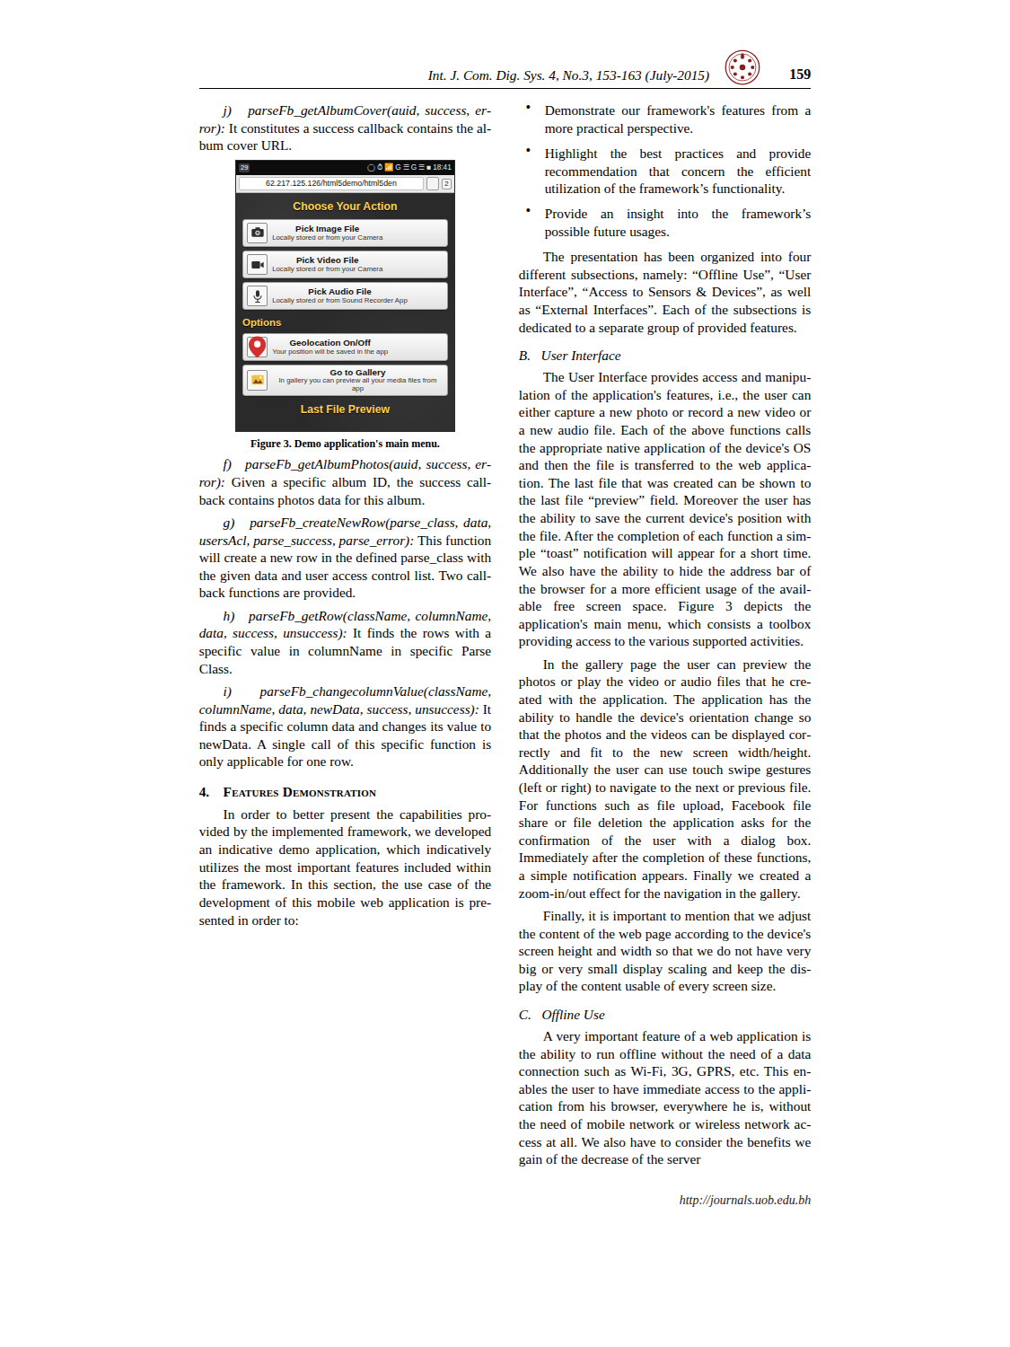Int. J. Com. Dig. Sys. 4, No.3, 153-163 (July-2015)
159
j) parseFb_getAlbumCover(auid, success, error): It constitutes a success callback contains the album cover URL.
29
◯ ⏱ 📶 G ☰ G ☰ ■ 18:41
62.217.125.126/html5demo/html5den
2
Choose Your Action
Pick Image File Locally stored or from your Camera
Pick Video File Locally stored or from your Camera
Pick Audio File Locally stored or from Sound Recorder App
Options
Geolocation On/Off Your position will be saved in the app
Go to Gallery In gallery you can preview all your media files from app
Last File Preview
Figure 3. Demo application's main menu.
f) parseFb_getAlbumPhotos(auid, success, error): Given a specific album ID, the success callback contains photos data for this album.
g) parseFb_createNewRow(parse_class, data, usersAcl, parse_success, parse_error): This function will create a new row in the defined parse_class with the given data and user access control list. Two callback functions are provided.
h) parseFb_getRow(className, columnName, data, success, unsuccess): It finds the rows with a specific value in columnName in specific Parse Class.
i) parseFb_changecolumnValue(className, columnName, data, newData, success, unsuccess): It finds a specific column data and changes its value to newData. A single call of this specific function is only applicable for one row.
4. Features Demonstration
In order to better present the capabilities provided by the implemented framework, we developed an indicative demo application, which indicatively utilizes the most important features included within the framework. In this section, the use case of the development of this mobile web application is presented in order to:
Demonstrate our framework's features from a more practical perspective.
Highlight the best practices and provide recommendation that concern the efficient utilization of the framework’s functionality.
Provide an insight into the framework’s possible future usages.
The presentation has been organized into four different subsections, namely: “Offline Use”, “User Interface”, “Access to Sensors & Devices”, as well as “External Interfaces”. Each of the subsections is dedicated to a separate group of provided features.
B. User Interface
The User Interface provides access and manipulation of the application's features, i.e., the user can either capture a new photo or record a new video or a new audio file. Each of the above functions calls the appropriate native application of the device's OS and then the file is transferred to the web application. The last file that was created can be shown to the last file “preview” field. Moreover the user has the ability to save the current device's position with the file. After the completion of each function a simple “toast” notification will appear for a short time. We also have the ability to hide the address bar of the browser for a more efficient usage of the available free screen space. Figure 3 depicts the application's main menu, which consists a toolbox providing access to the various supported activities.
In the gallery page the user can preview the photos or play the video or audio files that he created with the application. The application has the ability to handle the device's orientation change so that the photos and the videos can be displayed correctly and fit to the new screen width/height. Additionally the user can use touch swipe gestures (left or right) to navigate to the next or previous file. For functions such as file upload, Facebook file share or file deletion the application asks for the confirmation of the user with a dialog box. Immediately after the completion of these functions, a simple notification appears. Finally we created a zoom-in/out effect for the navigation in the gallery.
Finally, it is important to mention that we adjust the content of the web page according to the device's screen height and width so that we do not have very big or very small display scaling and keep the display of the content usable of every screen size.
C. Offline Use
A very important feature of a web application is the ability to run offline without the need of a data connection such as Wi-Fi, 3G, GPRS, etc. This enables the user to have immediate access to the application from his browser, everywhere he is, without the need of mobile network or wireless network access at all. We also have to consider the benefits we gain of the decrease of the server
http://journals.uob.edu.bh